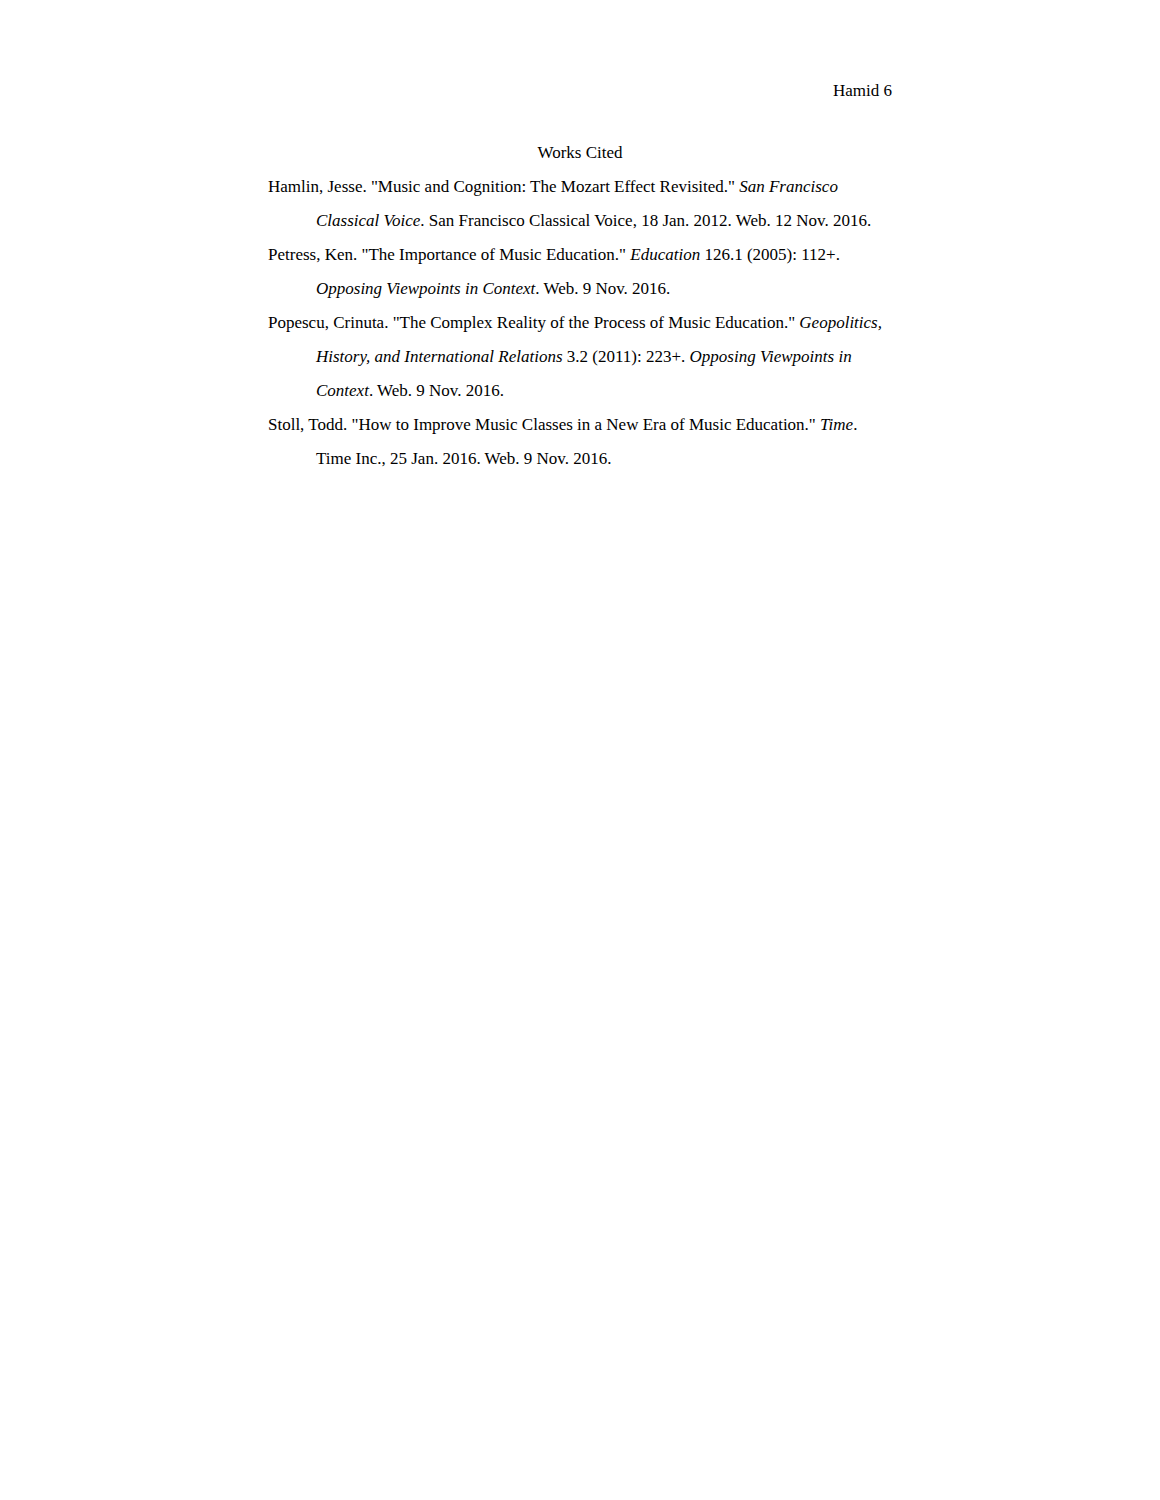Hamid 6
Works Cited
Hamlin, Jesse. "Music and Cognition: The Mozart Effect Revisited." San Francisco Classical Voice. San Francisco Classical Voice, 18 Jan. 2012. Web. 12 Nov. 2016.
Petress, Ken. "The Importance of Music Education." Education 126.1 (2005): 112+. Opposing Viewpoints in Context. Web. 9 Nov. 2016.
Popescu, Crinuta. "The Complex Reality of the Process of Music Education." Geopolitics, History, and International Relations 3.2 (2011): 223+. Opposing Viewpoints in Context. Web. 9 Nov. 2016.
Stoll, Todd. "How to Improve Music Classes in a New Era of Music Education." Time. Time Inc., 25 Jan. 2016. Web. 9 Nov. 2016.